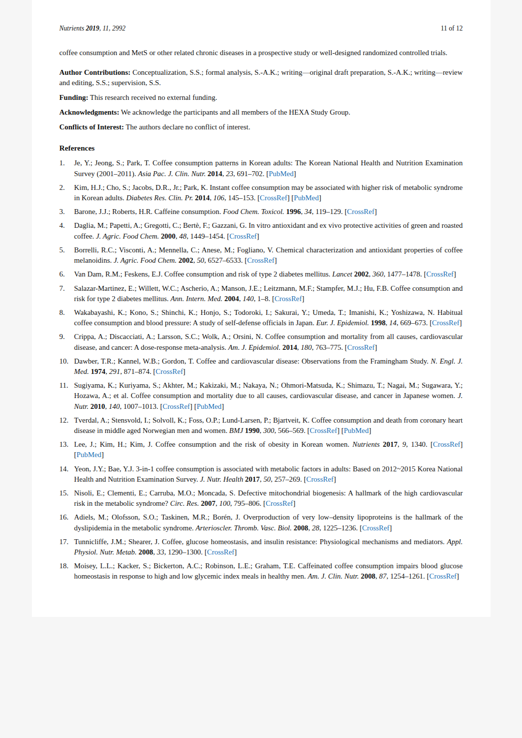Nutrients 2019, 11, 2992 11 of 12
coffee consumption and MetS or other related chronic diseases in a prospective study or well-designed randomized controlled trials.
Author Contributions: Conceptualization, S.S.; formal analysis, S.-A.K.; writing—original draft preparation, S.-A.K.; writing—review and editing, S.S.; supervision, S.S.
Funding: This research received no external funding.
Acknowledgments: We acknowledge the participants and all members of the HEXA Study Group.
Conflicts of Interest: The authors declare no conflict of interest.
References
Je, Y.; Jeong, S.; Park, T. Coffee consumption patterns in Korean adults: The Korean National Health and Nutrition Examination Survey (2001–2011). Asia Pac. J. Clin. Nutr. 2014, 23, 691–702. [PubMed]
Kim, H.J.; Cho, S.; Jacobs, D.R., Jr.; Park, K. Instant coffee consumption may be associated with higher risk of metabolic syndrome in Korean adults. Diabetes Res. Clin. Pr. 2014, 106, 145–153. [CrossRef] [PubMed]
Barone, J.J.; Roberts, H.R. Caffeine consumption. Food Chem. Toxicol. 1996, 34, 119–129. [CrossRef]
Daglia, M.; Papetti, A.; Gregotti, C.; Bertè, F.; Gazzani, G. In vitro antioxidant and ex vivo protective activities of green and roasted coffee. J. Agric. Food Chem. 2000, 48, 1449–1454. [CrossRef]
Borrelli, R.C.; Visconti, A.; Mennella, C.; Anese, M.; Fogliano, V. Chemical characterization and antioxidant properties of coffee melanoidins. J. Agric. Food Chem. 2002, 50, 6527–6533. [CrossRef]
Van Dam, R.M.; Feskens, E.J. Coffee consumption and risk of type 2 diabetes mellitus. Lancet 2002, 360, 1477–1478. [CrossRef]
Salazar-Martinez, E.; Willett, W.C.; Ascherio, A.; Manson, J.E.; Leitzmann, M.F.; Stampfer, M.J.; Hu, F.B. Coffee consumption and risk for type 2 diabetes mellitus. Ann. Intern. Med. 2004, 140, 1–8. [CrossRef]
Wakabayashi, K.; Kono, S.; Shinchi, K.; Honjo, S.; Todoroki, I.; Sakurai, Y.; Umeda, T.; Imanishi, K.; Yoshizawa, N. Habitual coffee consumption and blood pressure: A study of self-defense officials in Japan. Eur. J. Epidemiol. 1998, 14, 669–673. [CrossRef]
Crippa, A.; Discacciati, A.; Larsson, S.C.; Wolk, A.; Orsini, N. Coffee consumption and mortality from all causes, cardiovascular disease, and cancer: A dose-response meta-analysis. Am. J. Epidemiol. 2014, 180, 763–775. [CrossRef]
Dawber, T.R.; Kannel, W.B.; Gordon, T. Coffee and cardiovascular disease: Observations from the Framingham Study. N. Engl. J. Med. 1974, 291, 871–874. [CrossRef]
Sugiyama, K.; Kuriyama, S.; Akhter, M.; Kakizaki, M.; Nakaya, N.; Ohmori-Matsuda, K.; Shimazu, T.; Nagai, M.; Sugawara, Y.; Hozawa, A.; et al. Coffee consumption and mortality due to all causes, cardiovascular disease, and cancer in Japanese women. J. Nutr. 2010, 140, 1007–1013. [CrossRef] [PubMed]
Tverdal, A.; Stensvold, I.; Solvoll, K.; Foss, O.P.; Lund-Larsen, P.; Bjartveit, K. Coffee consumption and death from coronary heart disease in middle aged Norwegian men and women. BMJ 1990, 300, 566–569. [CrossRef] [PubMed]
Lee, J.; Kim, H.; Kim, J. Coffee consumption and the risk of obesity in Korean women. Nutrients 2017, 9, 1340. [CrossRef] [PubMed]
Yeon, J.Y.; Bae, Y.J. 3-in-1 coffee consumption is associated with metabolic factors in adults: Based on 2012~2015 Korea National Health and Nutrition Examination Survey. J. Nutr. Health 2017, 50, 257–269. [CrossRef]
Nisoli, E.; Clementi, E.; Carruba, M.O.; Moncada, S. Defective mitochondrial biogenesis: A hallmark of the high cardiovascular risk in the metabolic syndrome? Circ. Res. 2007, 100, 795–806. [CrossRef]
Adiels, M.; Olofsson, S.O.; Taskinen, M.R.; Borén, J. Overproduction of very low–density lipoproteins is the hallmark of the dyslipidemia in the metabolic syndrome. Arterioscler. Thromb. Vasc. Biol. 2008, 28, 1225–1236. [CrossRef]
Tunnicliffe, J.M.; Shearer, J. Coffee, glucose homeostasis, and insulin resistance: Physiological mechanisms and mediators. Appl. Physiol. Nutr. Metab. 2008, 33, 1290–1300. [CrossRef]
Moisey, L.L.; Kacker, S.; Bickerton, A.C.; Robinson, L.E.; Graham, T.E. Caffeinated coffee consumption impairs blood glucose homeostasis in response to high and low glycemic index meals in healthy men. Am. J. Clin. Nutr. 2008, 87, 1254–1261. [CrossRef]